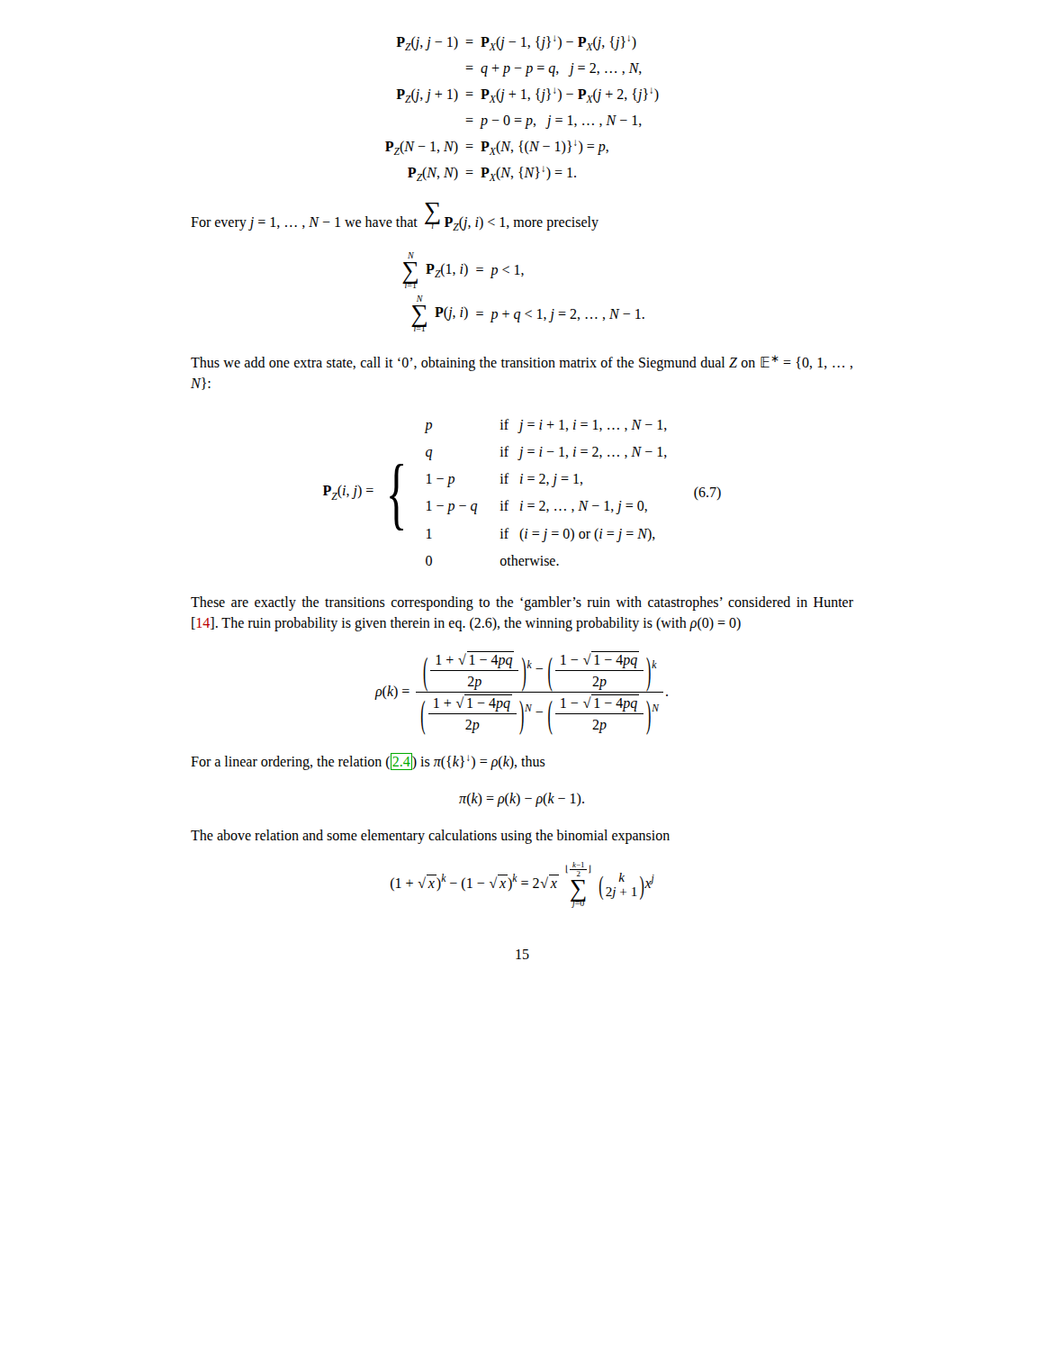| P Z ( j , j − 1) | = | P X ( j − 1, { j } ↓ ) − P X ( j , { j } ↓ ) |
| | = | q + p − p = q , j = 2, … , N , |
| P Z ( j , j + 1) | = | P X ( j + 1, { j } ↓ ) − P X ( j + 2, { j } ↓ ) |
| | = | p − 0 = p , j = 1, … , N − 1, |
| P Z ( N − 1, N ) | = | P X ( N , {( N − 1)} ↓ ) = p , |
| P Z ( N , N ) | = | P X ( N , { N } ↓ ) = 1. |
For every j = 1, … , N − 1 we have that ∑i PZ(j, i) < 1, more precisely
| N ∑ i =1 P Z (1, i ) | = | p < 1, |
| N ∑ i =1 P ( j , i ) | = | p + q < 1, j = 2, … , N − 1. |
Thus we add one extra state, call it ‘0’, obtaining the transition matrix of the Siegmund dual Z on 𝔼∗ = {0, 1, … , N}:
PZ(i, j) = {
| p | if j = i + 1, i = 1, … , N − 1, |
| q | if j = i − 1, i = 2, … , N − 1, |
| 1 − p | if i = 2, j = 1, |
| 1 − p − q | if i = 2, … , N − 1, j = 0, |
| 1 | if ( i = j = 0) or ( i = j = N ), |
| 0 | otherwise. |
(6.7)
These are exactly the transitions corresponding to the ‘gambler’s ruin with catastrophes’ considered in Hunter [14]. The ruin probability is given therein in eq. (2.6), the winning probability is (with ρ(0) = 0)
ρ(k) = (1 + √1 − 4pq 2p)k − (1 − √1 − 4pq 2p)k (1 + √1 − 4pq 2p)N − (1 − √1 − 4pq 2p)N .
For a linear ordering, the relation (2.4) is π({k}↓) = ρ(k), thus
π(k) = ρ(k) − ρ(k − 1).
The above relation and some elementary calculations using the binomial expansion
(1 + √x)k − (1 − √x)k = 2√x ⌊k−12⌋ ∑ j=0 (k 2j + 1) xj
15